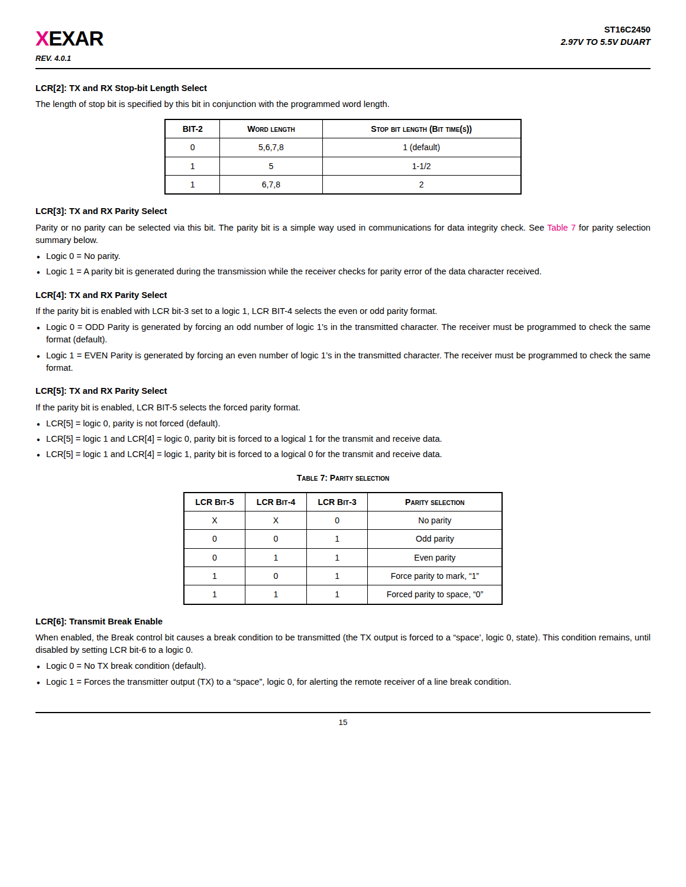XEXAR
REV. 4.0.1
ST16C2450
2.97V TO 5.5V DUART
LCR[2]: TX and RX Stop-bit Length Select
The length of stop bit is specified by this bit in conjunction with the programmed word length.
| BIT-2 | Word length | Stop bit length (Bit time(s)) |
| --- | --- | --- |
| 0 | 5,6,7,8 | 1 (default) |
| 1 | 5 | 1-1/2 |
| 1 | 6,7,8 | 2 |
LCR[3]: TX and RX Parity Select
Parity or no parity can be selected via this bit. The parity bit is a simple way used in communications for data integrity check. See Table 7 for parity selection summary below.
Logic 0 = No parity.
Logic 1 = A parity bit is generated during the transmission while the receiver checks for parity error of the data character received.
LCR[4]: TX and RX Parity Select
If the parity bit is enabled with LCR bit-3 set to a logic 1, LCR BIT-4 selects the even or odd parity format.
Logic 0 = ODD Parity is generated by forcing an odd number of logic 1’s in the transmitted character. The receiver must be programmed to check the same format (default).
Logic 1 = EVEN Parity is generated by forcing an even number of logic 1’s in the transmitted character. The receiver must be programmed to check the same format.
LCR[5]: TX and RX Parity Select
If the parity bit is enabled, LCR BIT-5 selects the forced parity format.
LCR[5] = logic 0, parity is not forced (default).
LCR[5] = logic 1 and LCR[4] = logic 0, parity bit is forced to a logical 1 for the transmit and receive data.
LCR[5] = logic 1 and LCR[4] = logic 1, parity bit is forced to a logical 0 for the transmit and receive data.
Table 7: Parity selection
| LCR B IT -5 | LCR B IT -4 | LCR B IT -3 | Parity selection |
| --- | --- | --- | --- |
| X | X | 0 | No parity |
| 0 | 0 | 1 | Odd parity |
| 0 | 1 | 1 | Even parity |
| 1 | 0 | 1 | Force parity to mark, “1” |
| 1 | 1 | 1 | Forced parity to space, “0” |
LCR[6]: Transmit Break Enable
When enabled, the Break control bit causes a break condition to be transmitted (the TX output is forced to a “space’, logic 0, state). This condition remains, until disabled by setting LCR bit-6 to a logic 0.
Logic 0 = No TX break condition (default).
Logic 1 = Forces the transmitter output (TX) to a “space”, logic 0, for alerting the remote receiver of a line break condition.
15